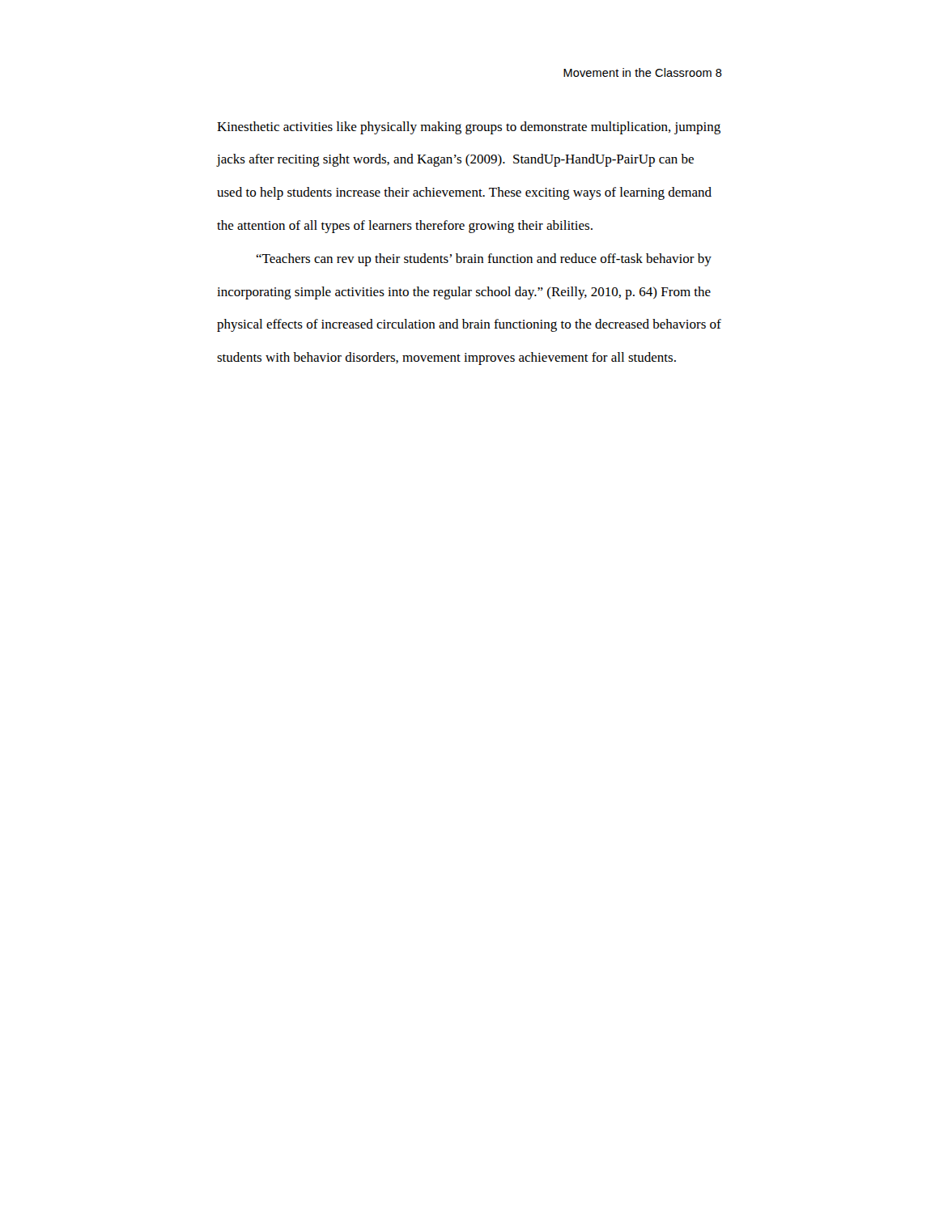Movement in the Classroom 8
Kinesthetic activities like physically making groups to demonstrate multiplication, jumping jacks after reciting sight words, and Kagan’s (2009). StandUp-HandUp-PairUp can be used to help students increase their achievement. These exciting ways of learning demand the attention of all types of learners therefore growing their abilities.
“Teachers can rev up their students’ brain function and reduce off-task behavior by incorporating simple activities into the regular school day.” (Reilly, 2010, p. 64) From the physical effects of increased circulation and brain functioning to the decreased behaviors of students with behavior disorders, movement improves achievement for all students.